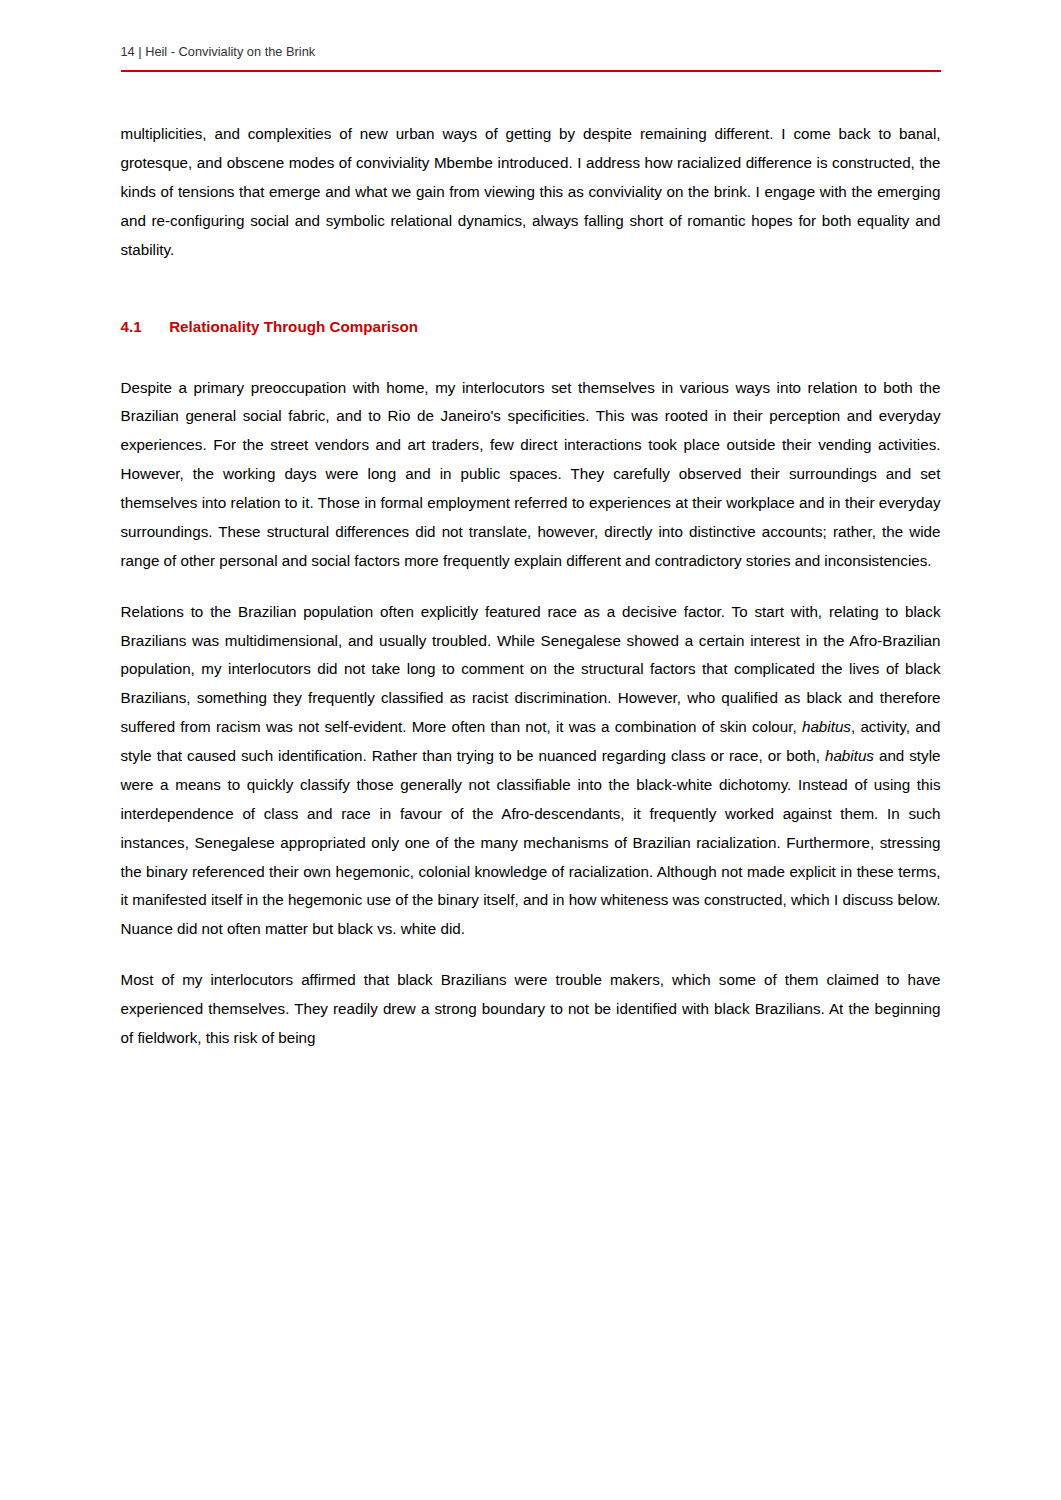14 | Heil - Conviviality on the Brink
multiplicities, and complexities of new urban ways of getting by despite remaining different. I come back to banal, grotesque, and obscene modes of conviviality Mbembe introduced. I address how racialized difference is constructed, the kinds of tensions that emerge and what we gain from viewing this as conviviality on the brink. I engage with the emerging and re-configuring social and symbolic relational dynamics, always falling short of romantic hopes for both equality and stability.
4.1 Relationality Through Comparison
Despite a primary preoccupation with home, my interlocutors set themselves in various ways into relation to both the Brazilian general social fabric, and to Rio de Janeiro's specificities. This was rooted in their perception and everyday experiences. For the street vendors and art traders, few direct interactions took place outside their vending activities. However, the working days were long and in public spaces. They carefully observed their surroundings and set themselves into relation to it. Those in formal employment referred to experiences at their workplace and in their everyday surroundings. These structural differences did not translate, however, directly into distinctive accounts; rather, the wide range of other personal and social factors more frequently explain different and contradictory stories and inconsistencies.
Relations to the Brazilian population often explicitly featured race as a decisive factor. To start with, relating to black Brazilians was multidimensional, and usually troubled. While Senegalese showed a certain interest in the Afro-Brazilian population, my interlocutors did not take long to comment on the structural factors that complicated the lives of black Brazilians, something they frequently classified as racist discrimination. However, who qualified as black and therefore suffered from racism was not self-evident. More often than not, it was a combination of skin colour, habitus, activity, and style that caused such identification. Rather than trying to be nuanced regarding class or race, or both, habitus and style were a means to quickly classify those generally not classifiable into the black-white dichotomy. Instead of using this interdependence of class and race in favour of the Afro-descendants, it frequently worked against them. In such instances, Senegalese appropriated only one of the many mechanisms of Brazilian racialization. Furthermore, stressing the binary referenced their own hegemonic, colonial knowledge of racialization. Although not made explicit in these terms, it manifested itself in the hegemonic use of the binary itself, and in how whiteness was constructed, which I discuss below. Nuance did not often matter but black vs. white did.
Most of my interlocutors affirmed that black Brazilians were trouble makers, which some of them claimed to have experienced themselves. They readily drew a strong boundary to not be identified with black Brazilians. At the beginning of fieldwork, this risk of being